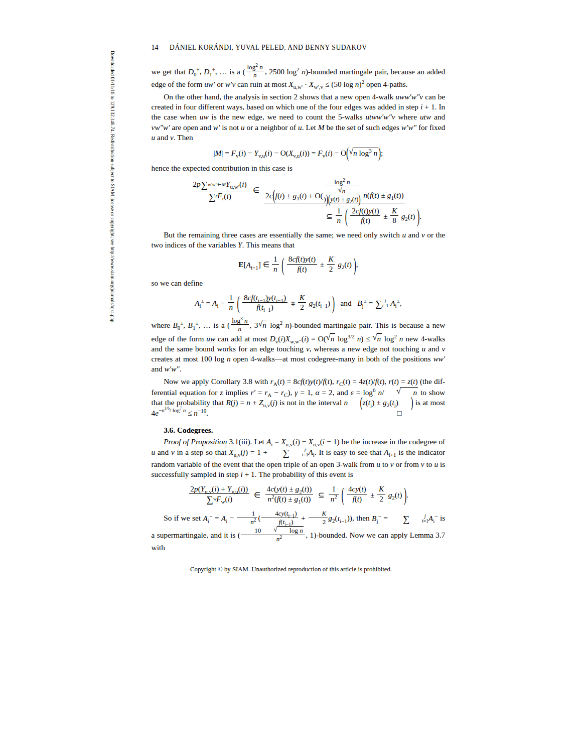Downloaded 01/11/16 to 129.132.146.74. Redistribution subject to SIAM license or copyright; see http://www.siam.org/journals/ojsa.php
14 DÁNIEL KORÁNDI, YUVAL PELED, AND BENNY SUDAKOV
we get that D0±, D1±, … is a (log2 n n, 2500 log2 n)-bounded martingale pair, because an added edge of the form uw′ or w′v can ruin at most Xu,w′ · Xw′,v ≤ (50 log n)2 open 4-paths.
On the other hand, the analysis in section 2 shows that a new open 4-walk uww′w″v can be created in four different ways, based on which one of the four edges was added in step i + 1. In the case when uw is the new edge, we need to count the 5-walks utww′w″v where utw and vw″w′ are open and w′ is not u or a neighbor of u. Let M be the set of such edges w′w″ for fixed u and v. Then
|M| = Fv(i) − Yv,u(i) − O(Xv,u(i)) = Fv(i) − O(n log3 n);
hence the expected contribution in this case is
2p∑w′w″∈M Yu,w′(i) ∑rFr(i) ∈ 2c(f(t) ± g1(t) + O(log2 n n))(y(t) ± g2(t)) n(f(t) ± g1(t))
⊆ 1 n ( 2cf(t)y(t) f(t) ± K 8 g2(t) ).
But the remaining three cases are essentially the same; we need only switch u and v or the two indices of the variables Y. This means that
E[Ai+1] ∈ 1 n ( 8cf(t)y(t) f(t) ± K 2 g2(t) ),
so we can define
Ai± = Ai − 1 n ( 8cf(ti−1)y(ti−1) f(ti−1) ∓ K 2 g2(ti−1) ) and Bj± = ∑ji=1 Ai±,
where B0±, B1±, … is a (log3 n n, 3n log2 n)-bounded martingale pair. This is because a new edge of the form uw can add at most Dv(i)Xw,w″(i) = O(n log3/2 n) ≤ n log2 n new 4-walks and the same bound works for an edge touching v, whereas a new edge not touching u and v creates at most 100 log n open 4-walks—at most codegree-many in both of the positions ww′ and w′w″.
Now we apply Corollary 3.8 with rA(t) = 8cf(t)y(t)/f(t), rC(t) = 4z(t)/f(t), r(t) = z(t) (the differential equation for z implies r′ = rA − rC), γ = 1, α = 2, and ε = log6 n/n to show that the probability that R(j) = n + Zu,v(j) is not in the interval n(z(tj) ± g2(tj)) is at most 4e−n1/6/ log7 n ≤ n−10. □
3.6. Codegrees.
Proof of Proposition 3.1(iii). Let Ai = Xu,v(i) − Xu,v(i − 1) be the increase in the codegree of u and v in a step so that Xu,v(j) = 1 + ∑ji=1 Ai. It is easy to see that Ai+1 is the indicator random variable of the event that the open triple of an open 3-walk from u to v or from v to u is successfully sampled in step i + 1. The probability of this event is
2p(Yu,v(i) + Yv,u(i)) ∑wFw(i) ∈ 4c(y(t) ± g2(t)) n2(f(t) ± g1(t)) ⊆ 1 n2 ( 4cy(t) f(t) ± K 2 g2(t) ).
So if we set Ai− = Ai − 1 n2(4cy(ti−1) f(ti−1) + K 2 g2(ti−1)), then Bj− = ∑ji=1 Ai− is a supermartingale, and it is (10log n n2, 1)-bounded. Now we can apply Lemma 3.7 with
Copyright © by SIAM. Unauthorized reproduction of this article is prohibited.